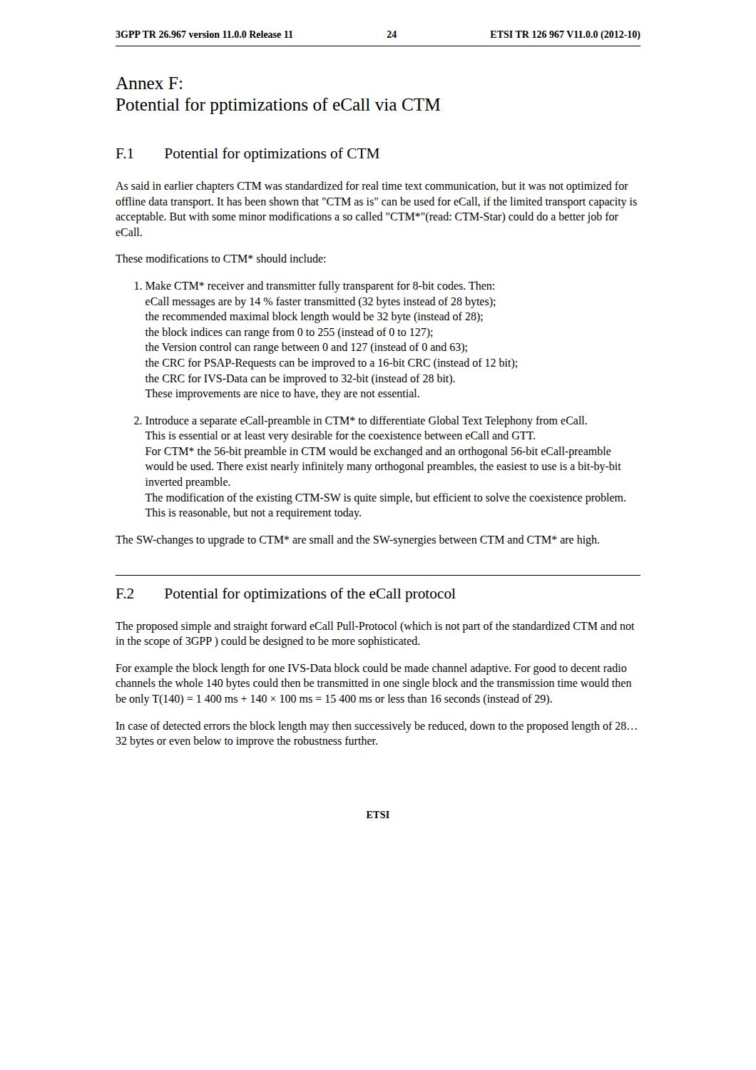3GPP TR 26.967 version 11.0.0 Release 11 24 ETSI TR 126 967 V11.0.0 (2012-10)
Annex F:
Potential for pptimizations of eCall via CTM
F.1 Potential for optimizations of CTM
As said in earlier chapters CTM was standardized for real time text communication, but it was not optimized for offline data transport. It has been shown that "CTM as is" can be used for eCall, if the limited transport capacity is acceptable. But with some minor modifications a so called "CTM*"(read: CTM-Star) could do a better job for eCall.
These modifications to CTM* should include:
Make CTM* receiver and transmitter fully transparent for 8-bit codes. Then:
eCall messages are by 14 % faster transmitted (32 bytes instead of 28 bytes);
the recommended maximal block length would be 32 byte (instead of 28);
the block indices can range from 0 to 255 (instead of 0 to 127);
the Version control can range between 0 and 127 (instead of 0 and 63);
the CRC for PSAP-Requests can be improved to a 16-bit CRC (instead of 12 bit);
the CRC for IVS-Data can be improved to 32-bit (instead of 28 bit).
These improvements are nice to have, they are not essential.
Introduce a separate eCall-preamble in CTM* to differentiate Global Text Telephony from eCall.
This is essential or at least very desirable for the coexistence between eCall and GTT.
For CTM* the 56-bit preamble in CTM would be exchanged and an orthogonal 56-bit eCall-preamble would be used. There exist nearly infinitely many orthogonal preambles, the easiest to use is a bit-by-bit inverted preamble.
The modification of the existing CTM-SW is quite simple, but efficient to solve the coexistence problem. This is reasonable, but not a requirement today.
The SW-changes to upgrade to CTM* are small and the SW-synergies between CTM and CTM* are high.
F.2 Potential for optimizations of the eCall protocol
The proposed simple and straight forward eCall Pull-Protocol (which is not part of the standardized CTM and not in the scope of 3GPP ) could be designed to be more sophisticated.
For example the block length for one IVS-Data block could be made channel adaptive. For good to decent radio channels the whole 140 bytes could then be transmitted in one single block and the transmission time would then be only T(140) = 1 400 ms + 140 × 100 ms = 15 400 ms or less than 16 seconds (instead of 29).
In case of detected errors the block length may then successively be reduced, down to the proposed length of 28…32 bytes or even below to improve the robustness further.
ETSI